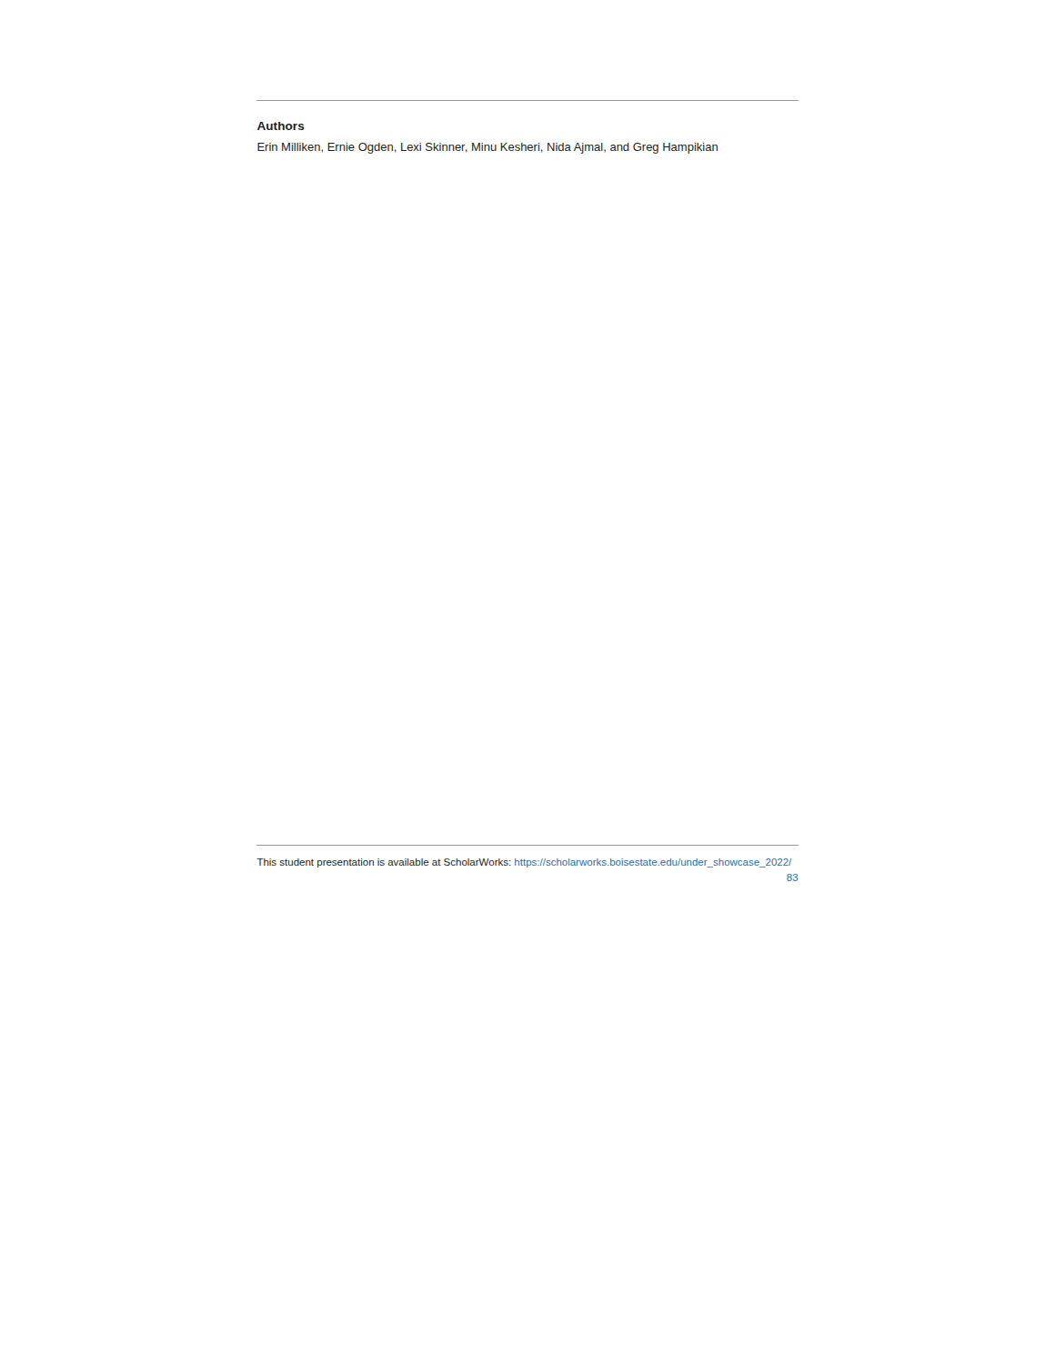Authors
Erin Milliken, Ernie Ogden, Lexi Skinner, Minu Kesheri, Nida Ajmal, and Greg Hampikian
This student presentation is available at ScholarWorks: https://scholarworks.boisestate.edu/under_showcase_2022/
83